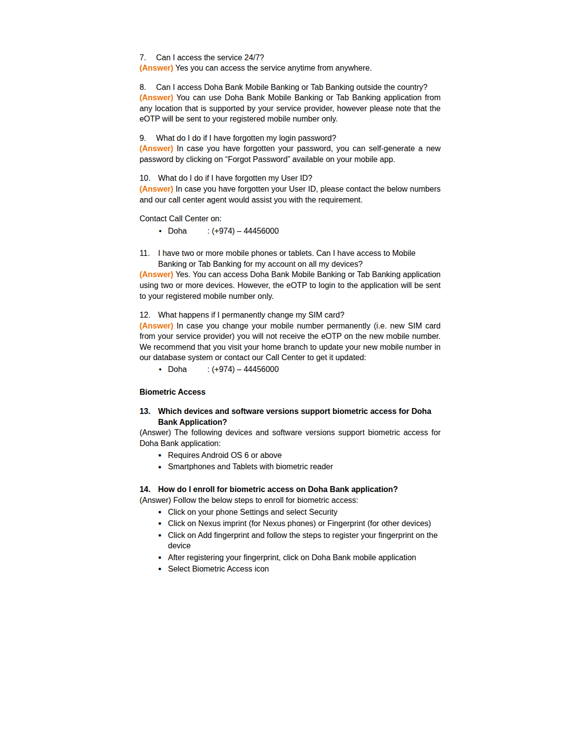7. Can I access the service 24/7?
(Answer) Yes you can access the service anytime from anywhere.
8. Can I access Doha Bank Mobile Banking or Tab Banking outside the country?
(Answer) You can use Doha Bank Mobile Banking or Tab Banking application from any location that is supported by your service provider, however please note that the eOTP will be sent to your registered mobile number only.
9. What do I do if I have forgotten my login password?
(Answer) In case you have forgotten your password, you can self-generate a new password by clicking on “Forgot Password” available on your mobile app.
10. What do I do if I have forgotten my User ID?
(Answer) In case you have forgotten your User ID, please contact the below numbers and our call center agent would assist you with the requirement.
Contact Call Center on:
Doha : (+974) – 44456000
11. I have two or more mobile phones or tablets. Can I have access to Mobile Banking or Tab Banking for my account on all my devices?
(Answer) Yes. You can access Doha Bank Mobile Banking or Tab Banking application using two or more devices. However, the eOTP to login to the application will be sent to your registered mobile number only.
12. What happens if I permanently change my SIM card?
(Answer) In case you change your mobile number permanently (i.e. new SIM card from your service provider) you will not receive the eOTP on the new mobile number. We recommend that you visit your home branch to update your new mobile number in our database system or contact our Call Center to get it updated:
Doha : (+974) – 44456000
Biometric Access
13. Which devices and software versions support biometric access for Doha Bank Application?
(Answer) The following devices and software versions support biometric access for Doha Bank application:
Requires Android OS 6 or above
Smartphones and Tablets with biometric reader
14. How do I enroll for biometric access on Doha Bank application?
(Answer) Follow the below steps to enroll for biometric access:
Click on your phone Settings and select Security
Click on Nexus imprint (for Nexus phones) or Fingerprint (for other devices)
Click on Add fingerprint and follow the steps to register your fingerprint on the device
After registering your fingerprint, click on Doha Bank mobile application
Select Biometric Access icon